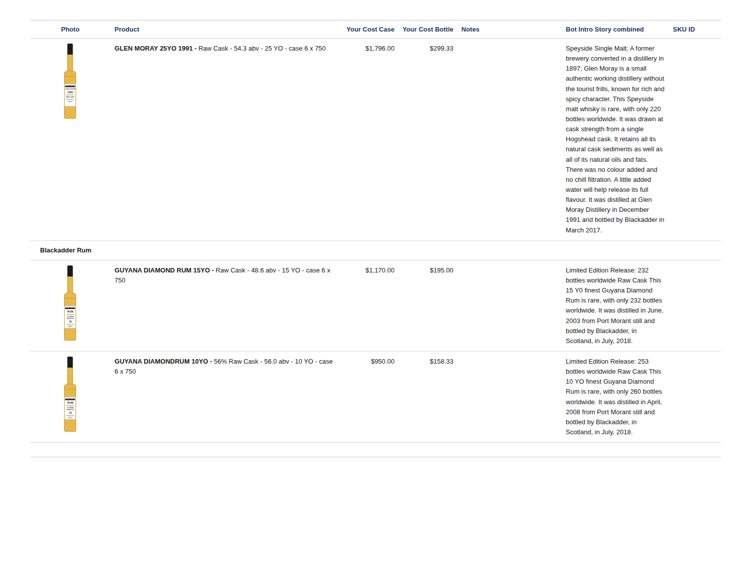| Photo | Product | Your Cost Case | Your Cost Bottle | Notes | Bot Intro Story combined | SKU ID |
| --- | --- | --- | --- | --- | --- | --- |
| BLACKADDER GLEN MORAY 1991 RAW CASK 54.3% | GLEN MORAY 25YO 1991 - Raw Cask - 54.3 abv - 25 YO - case 6 x 750 | $1,796.00 | $299.33 | | Speyside Single Malt; A former brewery converted in a distillery in 1897; Glen Moray is a small authentic working distillery without the tourist frills, known for rich and spicy character. This Speyside malt whisky is rare, with only 220 bottles worldwide. It was drawn at cask strength from a single Hogshead cask. It retains all its natural cask sediments as well as all of its natural oils and fats. There was no colour added and no chill filtration. A little added water will help release its full flavour. It was distilled at Glen Moray Distillery in December 1991 and bottled by Blackadder in March 2017. | |
| Blackadder Rum |
| BLACKADDER RUM GUYANA DIAMOND 15 48.6% | GUYANA DIAMOND RUM 15YO - Raw Cask - 48.6 abv - 15 YO - case 6 x 750 | $1,170.00 | $195.00 | | Limited Edition Release: 232 bottles worldwide Raw Cask This 15 Y0 finest Guyana Diamond Rum is rare, with only 232 bottles worldwide. It was distilled in June, 2003 from Port Morant still and bottled by Blackadder, in Scotland, in July, 2018. | |
| BLACKADDER RUM GUYANA DIAMOND 10 56.0% | GUYANA DIAMONDRUM 10YO - 56% Raw Cask - 56.0 abv - 10 YO - case 6 x 750 | $950.00 | $158.33 | | Limited Edition Release: 253 bottles worldwide Raw Cask This 10 YO finest Guyana Diamond Rum is rare, with only 260 bottles worldwide. It was distilled in April, 2008 from Port Morant still and bottled by Blackadder, in Scotland, in July, 2018. | |